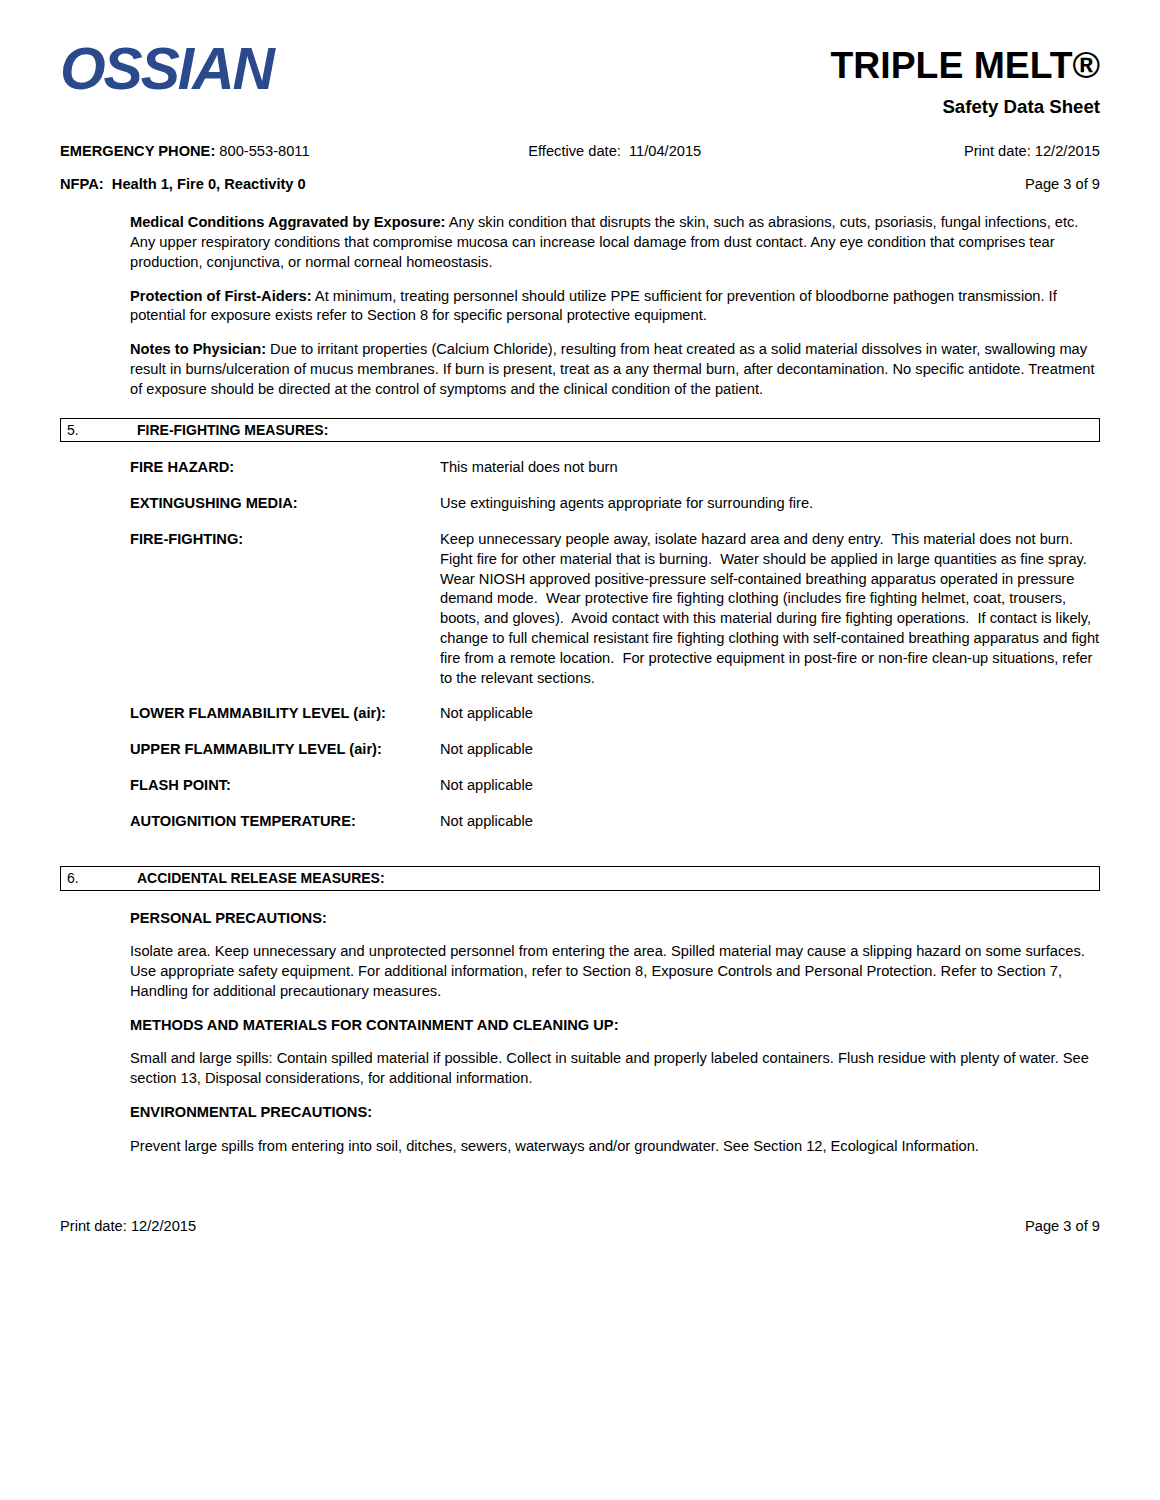OSSIAN
TRIPLE MELT®
Safety Data Sheet
EMERGENCY PHONE: 800-553-8011
Effective date: 11/04/2015
Print date: 12/2/2015
NFPA: Health 1, Fire 0, Reactivity 0
Page 3 of 9
Medical Conditions Aggravated by Exposure: Any skin condition that disrupts the skin, such as abrasions, cuts, psoriasis, fungal infections, etc. Any upper respiratory conditions that compromise mucosa can increase local damage from dust contact. Any eye condition that comprises tear production, conjunctiva, or normal corneal homeostasis.
Protection of First-Aiders: At minimum, treating personnel should utilize PPE sufficient for prevention of bloodborne pathogen transmission. If potential for exposure exists refer to Section 8 for specific personal protective equipment.
Notes to Physician: Due to irritant properties (Calcium Chloride), resulting from heat created as a solid material dissolves in water, swallowing may result in burns/ulceration of mucus membranes. If burn is present, treat as a any thermal burn, after decontamination. No specific antidote. Treatment of exposure should be directed at the control of symptoms and the clinical condition of the patient.
5.
FIRE-FIGHTING MEASURES:
| FIRE HAZARD: | This material does not burn |
| EXTINGUSHING MEDIA: | Use extinguishing agents appropriate for surrounding fire. |
| FIRE-FIGHTING: | Keep unnecessary people away, isolate hazard area and deny entry. This material does not burn. Fight fire for other material that is burning. Water should be applied in large quantities as fine spray. Wear NIOSH approved positive-pressure self-contained breathing apparatus operated in pressure demand mode. Wear protective fire fighting clothing (includes fire fighting helmet, coat, trousers, boots, and gloves). Avoid contact with this material during fire fighting operations. If contact is likely, change to full chemical resistant fire fighting clothing with self-contained breathing apparatus and fight fire from a remote location. For protective equipment in post-fire or non-fire clean-up situations, refer to the relevant sections. |
| LOWER FLAMMABILITY LEVEL (air): | Not applicable |
| UPPER FLAMMABILITY LEVEL (air): | Not applicable |
| FLASH POINT: | Not applicable |
| AUTOIGNITION TEMPERATURE: | Not applicable |
6.
ACCIDENTAL RELEASE MEASURES:
PERSONAL PRECAUTIONS:
Isolate area. Keep unnecessary and unprotected personnel from entering the area. Spilled material may cause a slipping hazard on some surfaces. Use appropriate safety equipment. For additional information, refer to Section 8, Exposure Controls and Personal Protection. Refer to Section 7, Handling for additional precautionary measures.
METHODS AND MATERIALS FOR CONTAINMENT AND CLEANING UP:
Small and large spills: Contain spilled material if possible. Collect in suitable and properly labeled containers. Flush residue with plenty of water. See section 13, Disposal considerations, for additional information.
ENVIRONMENTAL PRECAUTIONS:
Prevent large spills from entering into soil, ditches, sewers, waterways and/or groundwater. See Section 12, Ecological Information.
Print date: 12/2/2015
Page 3 of 9